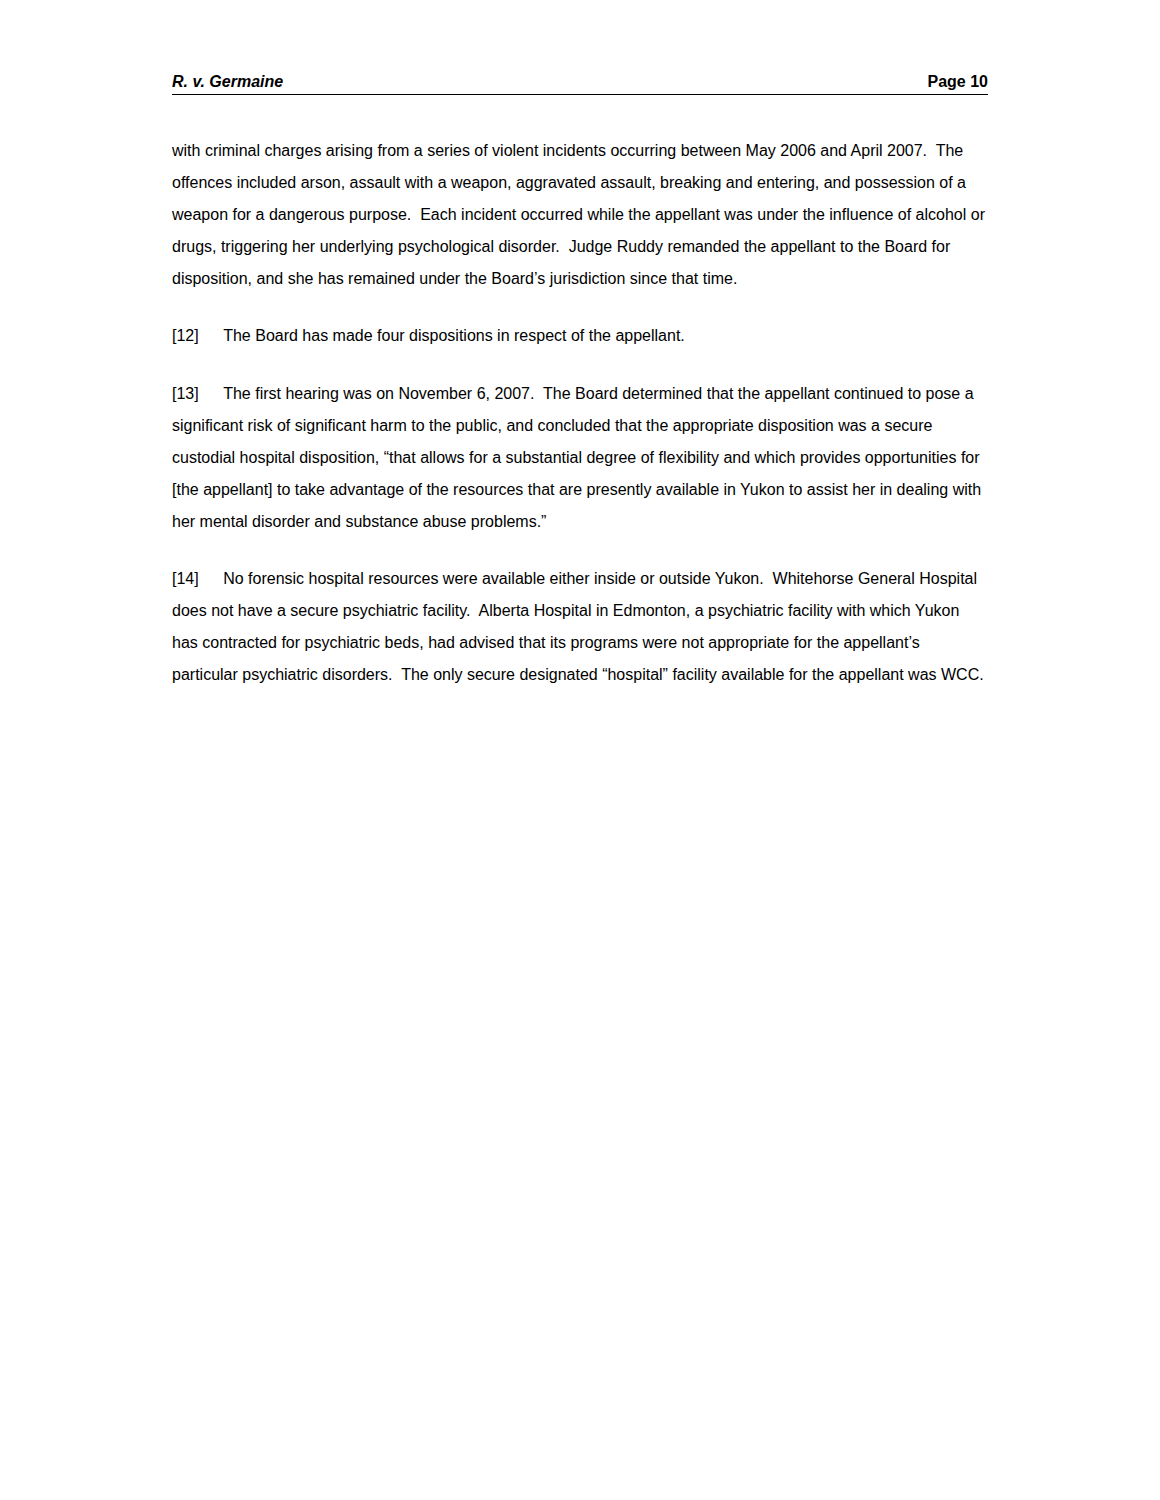R. v. Germaine Page 10
with criminal charges arising from a series of violent incidents occurring between May 2006 and April 2007. The offences included arson, assault with a weapon, aggravated assault, breaking and entering, and possession of a weapon for a dangerous purpose. Each incident occurred while the appellant was under the influence of alcohol or drugs, triggering her underlying psychological disorder. Judge Ruddy remanded the appellant to the Board for disposition, and she has remained under the Board’s jurisdiction since that time.
[12] The Board has made four dispositions in respect of the appellant.
[13] The first hearing was on November 6, 2007. The Board determined that the appellant continued to pose a significant risk of significant harm to the public, and concluded that the appropriate disposition was a secure custodial hospital disposition, “that allows for a substantial degree of flexibility and which provides opportunities for [the appellant] to take advantage of the resources that are presently available in Yukon to assist her in dealing with her mental disorder and substance abuse problems.”
[14] No forensic hospital resources were available either inside or outside Yukon. Whitehorse General Hospital does not have a secure psychiatric facility. Alberta Hospital in Edmonton, a psychiatric facility with which Yukon has contracted for psychiatric beds, had advised that its programs were not appropriate for the appellant’s particular psychiatric disorders. The only secure designated “hospital” facility available for the appellant was WCC.